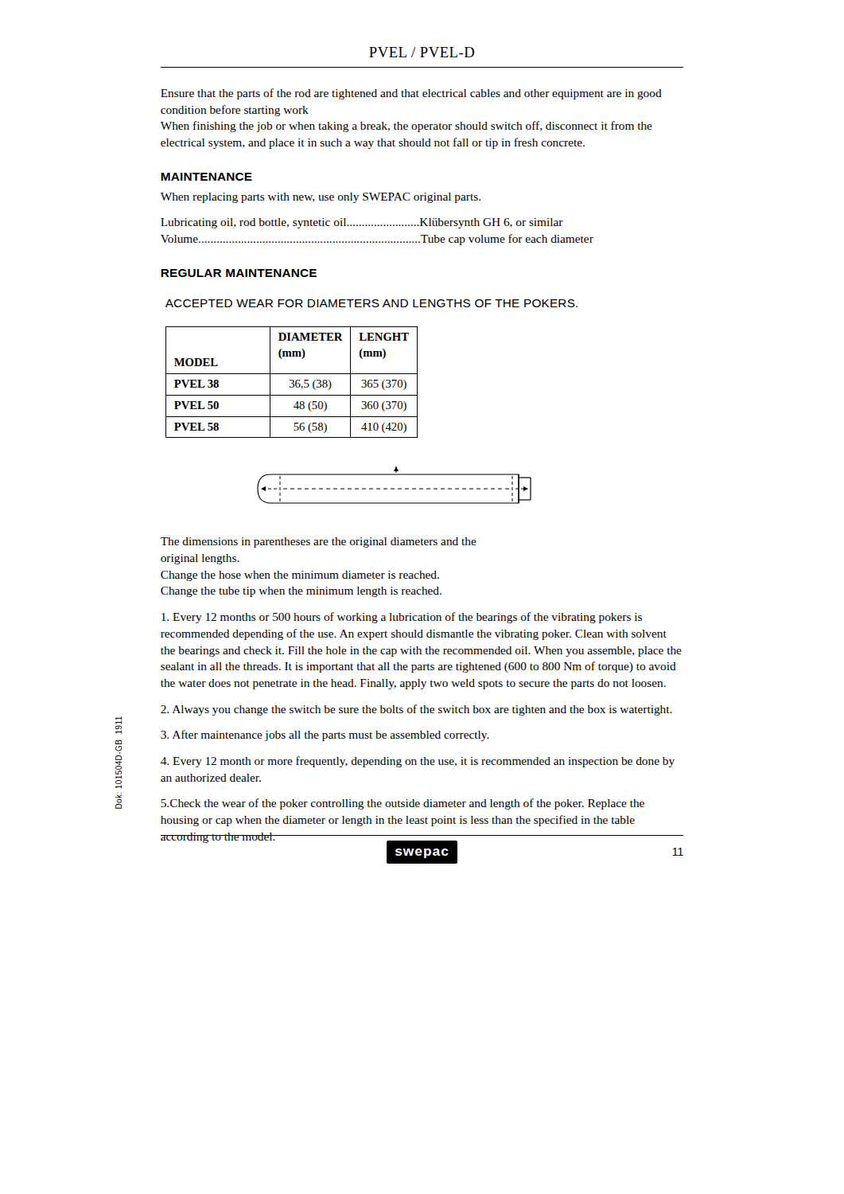PVEL / PVEL-D
Ensure that the parts of the rod are tightened and that electrical cables and other equipment are in good condition before starting work
When finishing the job or when taking a break, the operator should switch off, disconnect it from the electrical system, and place it in such a way that should not fall or tip in fresh concrete.
MAINTENANCE
When replacing parts with new, use only SWEPAC original parts.
Lubricating oil, rod bottle, syntetic oil........................Klübersynth GH 6, or similar
Volume.........................................................................Tube cap volume for each diameter
REGULAR MAINTENANCE
ACCEPTED WEAR FOR DIAMETERS AND LENGTHS OF THE POKERS.
| MODEL | DIAMETER (mm) | LENGHT (mm) |
| PVEL 38 | 36,5 (38) | 365 (370) |
| PVEL 50 | 48 (50) | 360 (370) |
| PVEL 58 | 56 (58) | 410 (420) |
The dimensions in parentheses are the original diameters and the
original lengths.
Change the hose when the minimum diameter is reached.
Change the tube tip when the minimum length is reached.
1. Every 12 months or 500 hours of working a lubrication of the bearings of the vibrating pokers is recommended depending of the use. An expert should dismantle the vibrating poker. Clean with solvent the bearings and check it. Fill the hole in the cap with the recommended oil. When you assemble, place the sealant in all the threads. It is important that all the parts are tightened (600 to 800 Nm of torque) to avoid the water does not penetrate in the head. Finally, apply two weld spots to secure the parts do not loosen.
2. Always you change the switch be sure the bolts of the switch box are tighten and the box is watertight.
3. After maintenance jobs all the parts must be assembled correctly.
4. Every 12 month or more frequently, depending on the use, it is recommended an inspection be done by an authorized dealer.
5.Check the wear of the poker controlling the outside diameter and length of the poker. Replace the housing or cap when the diameter or length in the least point is less than the specified in the table according to the model.
Dok: 101504D-GB 1911
swepac 11